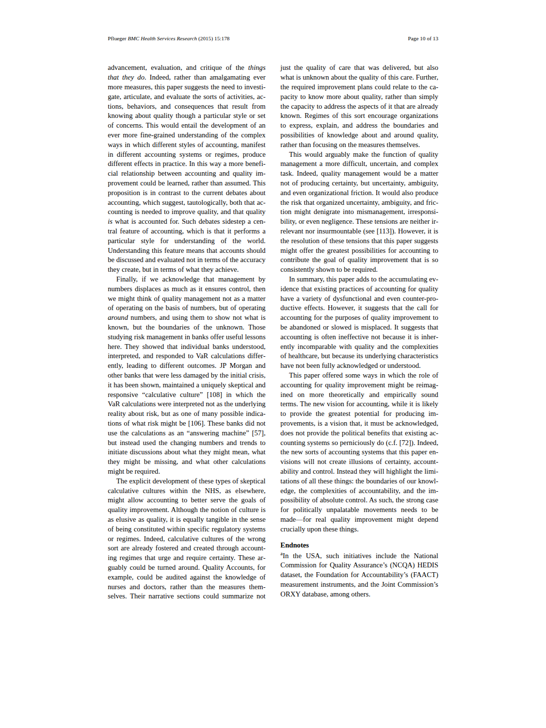Pflueger BMC Health Services Research (2015) 15:178 Page 10 of 13
advancement, evaluation, and critique of the things that they do. Indeed, rather than amalgamating ever more measures, this paper suggests the need to investigate, articulate, and evaluate the sorts of activities, actions, behaviors, and consequences that result from knowing about quality though a particular style or set of concerns. This would entail the development of an ever more fine-grained understanding of the complex ways in which different styles of accounting, manifest in different accounting systems or regimes, produce different effects in practice. In this way a more beneficial relationship between accounting and quality improvement could be learned, rather than assumed. This proposition is in contrast to the current debates about accounting, which suggest, tautologically, both that accounting is needed to improve quality, and that quality is what is accounted for. Such debates sidestep a central feature of accounting, which is that it performs a particular style for understanding of the world. Understanding this feature means that accounts should be discussed and evaluated not in terms of the accuracy they create, but in terms of what they achieve.
Finally, if we acknowledge that management by numbers displaces as much as it ensures control, then we might think of quality management not as a matter of operating on the basis of numbers, but of operating around numbers, and using them to show not what is known, but the boundaries of the unknown. Those studying risk management in banks offer useful lessons here. They showed that individual banks understood, interpreted, and responded to VaR calculations differently, leading to different outcomes. JP Morgan and other banks that were less damaged by the initial crisis, it has been shown, maintained a uniquely skeptical and responsive “calculative culture” [108] in which the VaR calculations were interpreted not as the underlying reality about risk, but as one of many possible indications of what risk might be [106]. These banks did not use the calculations as an “answering machine” [57], but instead used the changing numbers and trends to initiate discussions about what they might mean, what they might be missing, and what other calculations might be required.
The explicit development of these types of skeptical calculative cultures within the NHS, as elsewhere, might allow accounting to better serve the goals of quality improvement. Although the notion of culture is as elusive as quality, it is equally tangible in the sense of being constituted within specific regulatory systems or regimes. Indeed, calculative cultures of the wrong sort are already fostered and created through accounting regimes that urge and require certainty. These arguably could be turned around. Quality Accounts, for example, could be audited against the knowledge of nurses and doctors, rather than the measures themselves. Their narrative sections could summarize not just the quality of care that was delivered, but also what is unknown about the quality of this care. Further, the required improvement plans could relate to the capacity to know more about quality, rather than simply the capacity to address the aspects of it that are already known. Regimes of this sort encourage organizations to express, explain, and address the boundaries and possibilities of knowledge about and around quality, rather than focusing on the measures themselves.
This would arguably make the function of quality management a more difficult, uncertain, and complex task. Indeed, quality management would be a matter not of producing certainty, but uncertainty, ambiguity, and even organizational friction. It would also produce the risk that organized uncertainty, ambiguity, and friction might denigrate into mismanagement, irresponsibility, or even negligence. These tensions are neither irrelevant nor insurmountable (see [113]). However, it is the resolution of these tensions that this paper suggests might offer the greatest possibilities for accounting to contribute the goal of quality improvement that is so consistently shown to be required.
In summary, this paper adds to the accumulating evidence that existing practices of accounting for quality have a variety of dysfunctional and even counter-productive effects. However, it suggests that the call for accounting for the purposes of quality improvement to be abandoned or slowed is misplaced. It suggests that accounting is often ineffective not because it is inherently incomparable with quality and the complexities of healthcare, but because its underlying characteristics have not been fully acknowledged or understood.
This paper offered some ways in which the role of accounting for quality improvement might be reimagined on more theoretically and empirically sound terms. The new vision for accounting, while it is likely to provide the greatest potential for producing improvements, is a vision that, it must be acknowledged, does not provide the political benefits that existing accounting systems so perniciously do (c.f. [72]). Indeed, the new sorts of accounting systems that this paper envisions will not create illusions of certainty, accountability and control. Instead they will highlight the limitations of all these things: the boundaries of our knowledge, the complexities of accountability, and the impossibility of absolute control. As such, the strong case for politically unpalatable movements needs to be made—for real quality improvement might depend crucially upon these things.
Endnotes
aIn the USA, such initiatives include the National Commission for Quality Assurance’s (NCQA) HEDIS dataset, the Foundation for Accountability’s (FAACT) measurement instruments, and the Joint Commission’s ORXY database, among others.